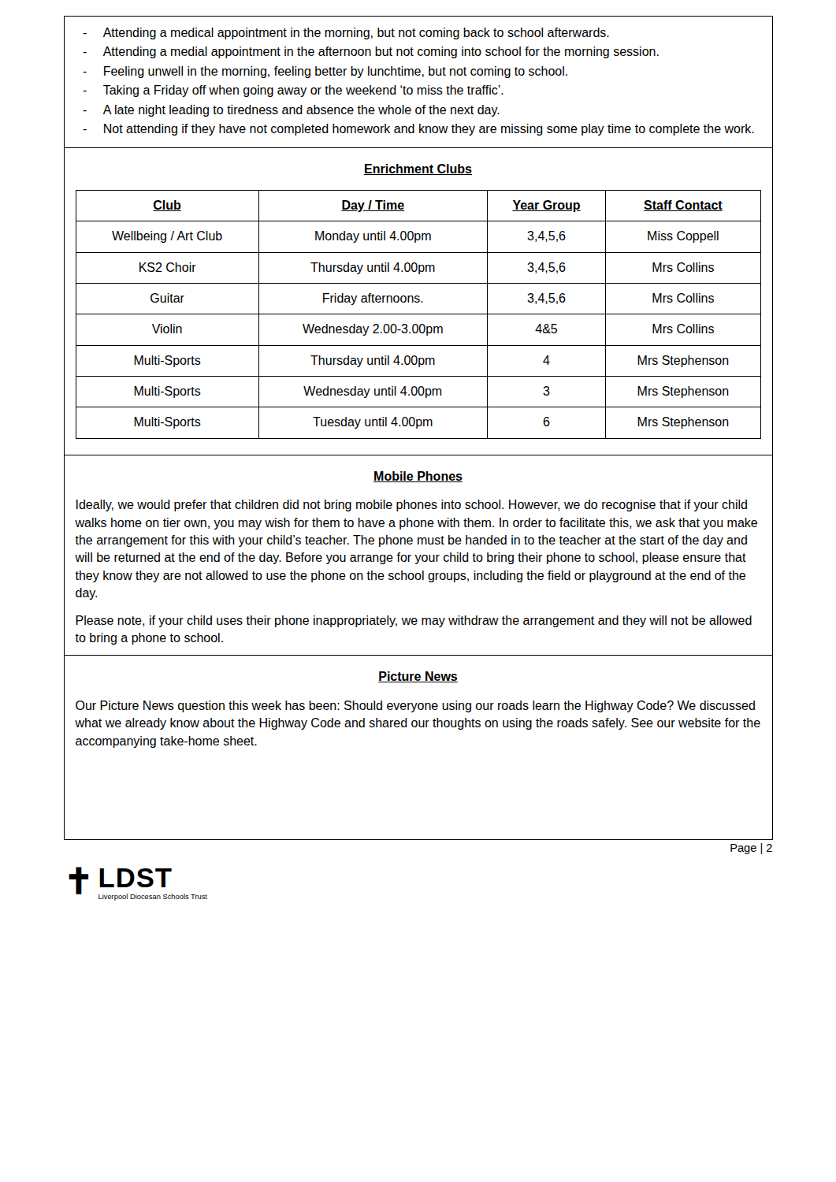Attending a medical appointment in the morning, but not coming back to school afterwards.
Attending a medial appointment in the afternoon but not coming into school for the morning session.
Feeling unwell in the morning, feeling better by lunchtime, but not coming to school.
Taking a Friday off when going away or the weekend ‘to miss the traffic’.
A late night leading to tiredness and absence the whole of the next day.
Not attending if they have not completed homework and know they are missing some play time to complete the work.
Enrichment Clubs
| Club | Day / Time | Year Group | Staff Contact |
| --- | --- | --- | --- |
| Wellbeing / Art Club | Monday until 4.00pm | 3,4,5,6 | Miss Coppell |
| KS2 Choir | Thursday until 4.00pm | 3,4,5,6 | Mrs Collins |
| Guitar | Friday afternoons. | 3,4,5,6 | Mrs Collins |
| Violin | Wednesday 2.00-3.00pm | 4&5 | Mrs Collins |
| Multi-Sports | Thursday until 4.00pm | 4 | Mrs Stephenson |
| Multi-Sports | Wednesday until 4.00pm | 3 | Mrs Stephenson |
| Multi-Sports | Tuesday until 4.00pm | 6 | Mrs Stephenson |
Mobile Phones
Ideally, we would prefer that children did not bring mobile phones into school. However, we do recognise that if your child walks home on tier own, you may wish for them to have a phone with them. In order to facilitate this, we ask that you make the arrangement for this with your child’s teacher. The phone must be handed in to the teacher at the start of the day and will be returned at the end of the day. Before you arrange for your child to bring their phone to school, please ensure that they know they are not allowed to use the phone on the school groups, including the field or playground at the end of the day.
Please note, if your child uses their phone inappropriately, we may withdraw the arrangement and they will not be allowed to bring a phone to school.
Picture News
Our Picture News question this week has been: Should everyone using our roads learn the Highway Code? We discussed what we already know about the Highway Code and shared our thoughts on using the roads safely. See our website for the accompanying take-home sheet.
Page | 2
✝ LDST Liverpool Diocesan Schools Trust